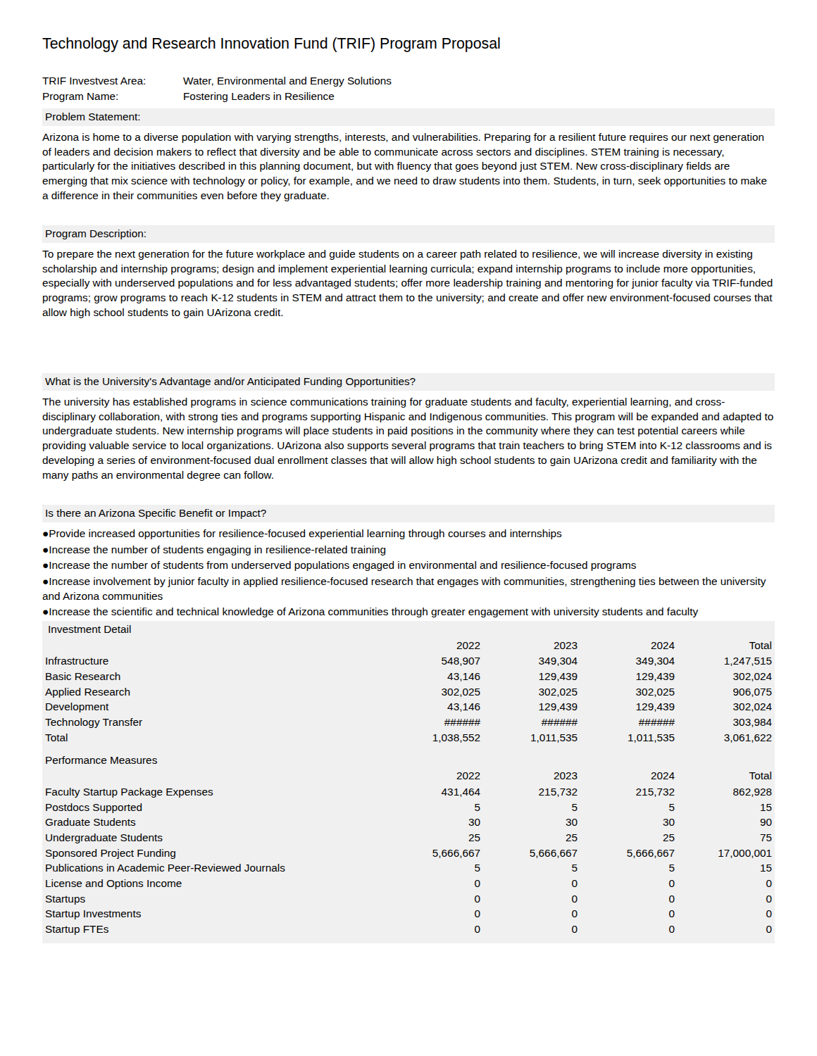Technology and Research Innovation Fund (TRIF) Program Proposal
TRIF Investvest Area: Water, Environmental and Energy Solutions
Program Name: Fostering Leaders in Resilience
Problem Statement:
Arizona is home to a diverse population with varying strengths, interests, and vulnerabilities. Preparing for a resilient future requires our next generation of leaders and decision makers to reflect that diversity and be able to communicate across sectors and disciplines. STEM training is necessary, particularly for the initiatives described in this planning document, but with fluency that goes beyond just STEM. New cross-disciplinary fields are emerging that mix science with technology or policy, for example, and we need to draw students into them. Students, in turn, seek opportunities to make a difference in their communities even before they graduate.
Program Description:
To prepare the next generation for the future workplace and guide students on a career path related to resilience, we will increase diversity in existing scholarship and internship programs; design and implement experiential learning curricula; expand internship programs to include more opportunities, especially with underserved populations and for less advantaged students; offer more leadership training and mentoring for junior faculty via TRIF-funded programs; grow programs to reach K-12 students in STEM and attract them to the university; and create and offer new environment-focused courses that allow high school students to gain UArizona credit.
What is the University's Advantage and/or Anticipated Funding Opportunities?
The university has established programs in science communications training for graduate students and faculty, experiential learning, and cross-disciplinary collaboration, with strong ties and programs supporting Hispanic and Indigenous communities. This program will be expanded and adapted to undergraduate students. New internship programs will place students in paid positions in the community where they can test potential careers while providing valuable service to local organizations. UArizona also supports several programs that train teachers to bring STEM into K-12 classrooms and is developing a series of environment-focused dual enrollment classes that will allow high school students to gain UArizona credit and familiarity with the many paths an environmental degree can follow.
Is there an Arizona Specific Benefit or Impact?
●Provide increased opportunities for resilience-focused experiential learning through courses and internships
●Increase the number of students engaging in resilience-related training
●Increase the number of students from underserved populations engaged in environmental and resilience-focused programs
●Increase involvement by junior faculty in applied resilience-focused research that engages with communities, strengthening ties between the university and Arizona communities
●Increase the scientific and technical knowledge of Arizona communities through greater engagement with university students and faculty
Investment Detail
| | 2022 | 2023 | 2024 | Total |
| Infrastructure | 548,907 | 349,304 | 349,304 | 1,247,515 |
| Basic Research | 43,146 | 129,439 | 129,439 | 302,024 |
| Applied Research | 302,025 | 302,025 | 302,025 | 906,075 |
| Development | 43,146 | 129,439 | 129,439 | 302,024 |
| Technology Transfer | ###### | ###### | ###### | 303,984 |
| Total | 1,038,552 | 1,011,535 | 1,011,535 | 3,061,622 |
Performance Measures
| | 2022 | 2023 | 2024 | Total |
| Faculty Startup Package Expenses | 431,464 | 215,732 | 215,732 | 862,928 |
| Postdocs Supported | 5 | 5 | 5 | 15 |
| Graduate Students | 30 | 30 | 30 | 90 |
| Undergraduate Students | 25 | 25 | 25 | 75 |
| Sponsored Project Funding | 5,666,667 | 5,666,667 | 5,666,667 | 17,000,001 |
| Publications in Academic Peer-Reviewed Journals | 5 | 5 | 5 | 15 |
| License and Options Income | 0 | 0 | 0 | 0 |
| Startups | 0 | 0 | 0 | 0 |
| Startup Investments | 0 | 0 | 0 | 0 |
| Startup FTEs | 0 | 0 | 0 | 0 |